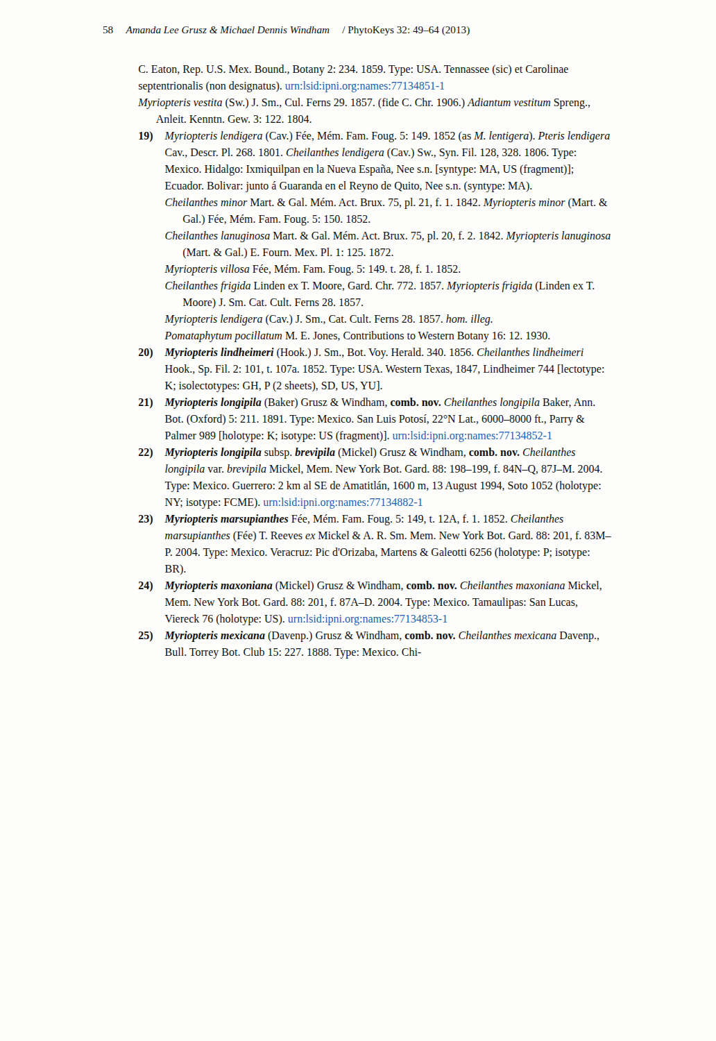58 Amanda Lee Grusz & Michael Dennis Windham / PhytoKeys 32: 49–64 (2013)
C. Eaton, Rep. U.S. Mex. Bound., Botany 2: 234. 1859. Type: USA. Tennassee (sic) et Carolinae septentrionalis (non designatus). urn:lsid:ipni.org:names:77134851-1
Myriopteris vestita (Sw.) J. Sm., Cul. Ferns 29. 1857. (fide C. Chr. 1906.) Adiantum vestitum Spreng., Anleit. Kenntn. Gew. 3: 122. 1804.
19)
Myriopteris lendigera (Cav.) Fée, Mém. Fam. Foug. 5: 149. 1852 (as M. lentigera). Pteris lendigera Cav., Descr. Pl. 268. 1801. Cheilanthes lendigera (Cav.) Sw., Syn. Fil. 128, 328. 1806. Type: Mexico. Hidalgo: Ixmiquilpan en la Nueva España, Nee s.n. [syntype: MA, US (fragment)]; Ecuador. Bolivar: junto á Guaranda en el Reyno de Quito, Nee s.n. (syntype: MA).
Cheilanthes minor Mart. & Gal. Mém. Act. Brux. 75, pl. 21, f. 1. 1842. Myriopteris minor (Mart. & Gal.) Fée, Mém. Fam. Foug. 5: 150. 1852.
Cheilanthes lanuginosa Mart. & Gal. Mém. Act. Brux. 75, pl. 20, f. 2. 1842. Myriopteris lanuginosa (Mart. & Gal.) E. Fourn. Mex. Pl. 1: 125. 1872.
Myriopteris villosa Fée, Mém. Fam. Foug. 5: 149. t. 28, f. 1. 1852.
Cheilanthes frigida Linden ex T. Moore, Gard. Chr. 772. 1857. Myriopteris frigida (Linden ex T. Moore) J. Sm. Cat. Cult. Ferns 28. 1857.
Myriopteris lendigera (Cav.) J. Sm., Cat. Cult. Ferns 28. 1857. hom. illeg.
Pomataphytum pocillatum M. E. Jones, Contributions to Western Botany 16: 12. 1930.
20)
Myriopteris lindheimeri (Hook.) J. Sm., Bot. Voy. Herald. 340. 1856. Cheilanthes lindheimeri Hook., Sp. Fil. 2: 101, t. 107a. 1852. Type: USA. Western Texas, 1847, Lindheimer 744 [lectotype: K; isolectotypes: GH, P (2 sheets), SD, US, YU].
21)
Myriopteris longipila (Baker) Grusz & Windham, comb. nov. Cheilanthes longipila Baker, Ann. Bot. (Oxford) 5: 211. 1891. Type: Mexico. San Luis Potosí, 22°N Lat., 6000–8000 ft., Parry & Palmer 989 [holotype: K; isotype: US (fragment)]. urn:lsid:ipni.org:names:77134852-1
22)
Myriopteris longipila subsp. brevipila (Mickel) Grusz & Windham, comb. nov. Cheilanthes longipila var. brevipila Mickel, Mem. New York Bot. Gard. 88: 198–199, f. 84N–Q, 87J–M. 2004. Type: Mexico. Guerrero: 2 km al SE de Amatitlán, 1600 m, 13 August 1994, Soto 1052 (holotype: NY; isotype: FCME). urn:lsid:ipni.org:names:77134882-1
23)
Myriopteris marsupianthes Fée, Mém. Fam. Foug. 5: 149, t. 12A, f. 1. 1852. Cheilanthes marsupianthes (Fée) T. Reeves ex Mickel & A. R. Sm. Mem. New York Bot. Gard. 88: 201, f. 83M–P. 2004. Type: Mexico. Veracruz: Pic d'Orizaba, Martens & Galeotti 6256 (holotype: P; isotype: BR).
24)
Myriopteris maxoniana (Mickel) Grusz & Windham, comb. nov. Cheilanthes maxoniana Mickel, Mem. New York Bot. Gard. 88: 201, f. 87A–D. 2004. Type: Mexico. Tamaulipas: San Lucas, Viereck 76 (holotype: US). urn:lsid:ipni.org:names:77134853-1
25)
Myriopteris mexicana (Davenp.) Grusz & Windham, comb. nov. Cheilanthes mexicana Davenp., Bull. Torrey Bot. Club 15: 227. 1888. Type: Mexico. Chi-